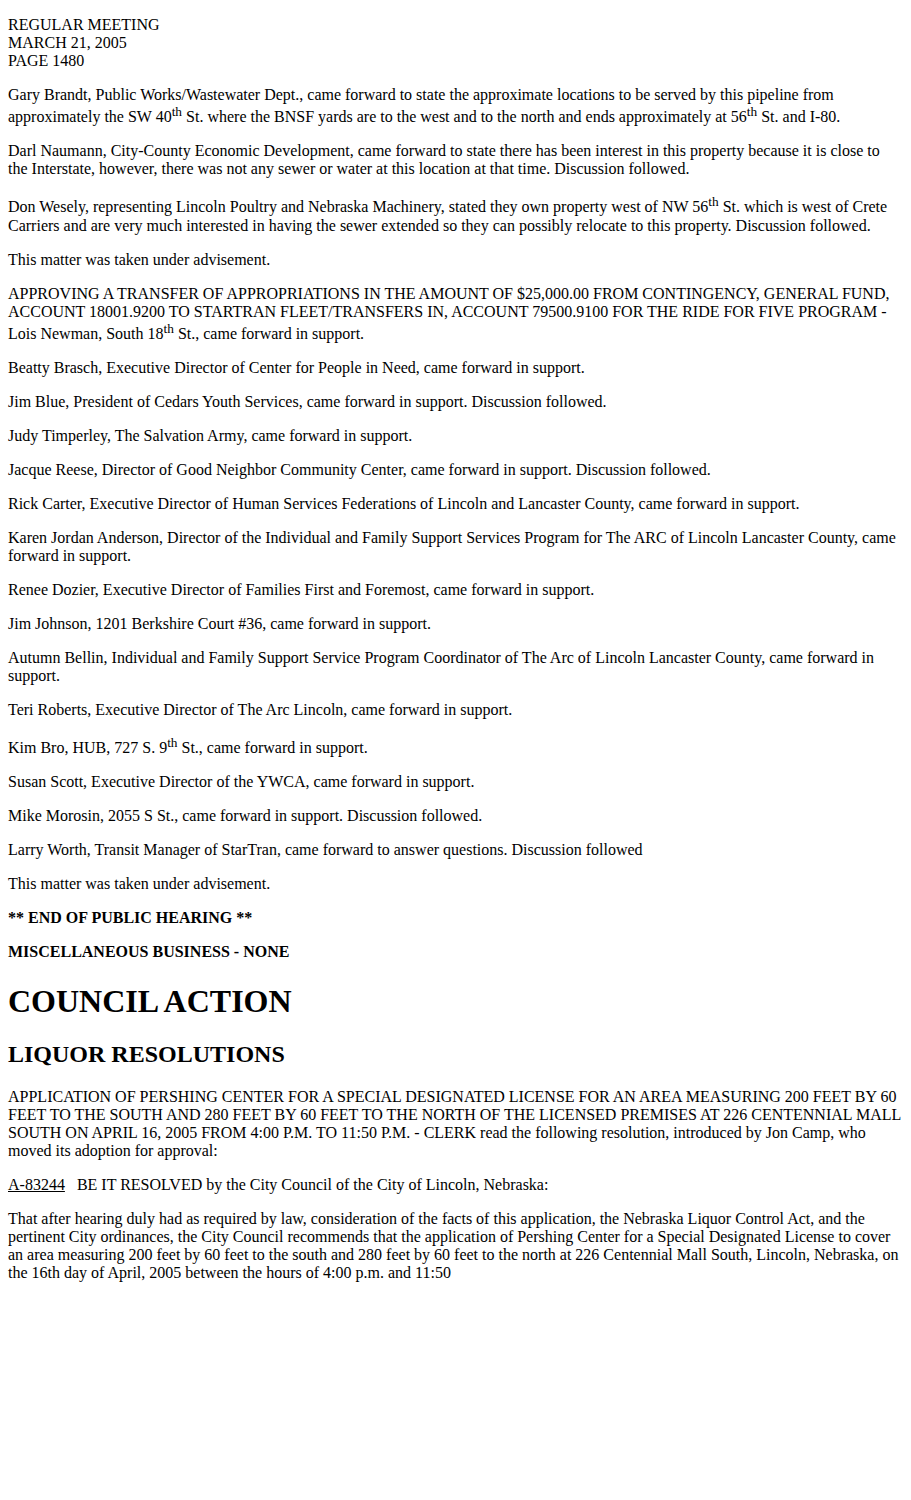REGULAR MEETING
MARCH 21, 2005
PAGE 1480
Gary Brandt, Public Works/Wastewater Dept., came forward to state the approximate locations to be served by this pipeline from approximately the SW 40th St. where the BNSF yards are to the west and to the north and ends approximately at 56th St. and I-80.
Darl Naumann, City-County Economic Development, came forward to state there has been interest in this property because it is close to the Interstate, however, there was not any sewer or water at this location at that time. Discussion followed.
Don Wesely, representing Lincoln Poultry and Nebraska Machinery, stated they own property west of NW 56th St. which is west of Crete Carriers and are very much interested in having the sewer extended so they can possibly relocate to this property. Discussion followed.
This matter was taken under advisement.
APPROVING A TRANSFER OF APPROPRIATIONS IN THE AMOUNT OF $25,000.00 FROM CONTINGENCY, GENERAL FUND, ACCOUNT 18001.9200 TO STARTRAN FLEET/TRANSFERS IN, ACCOUNT 79500.9100 FOR THE RIDE FOR FIVE PROGRAM - Lois Newman, South 18th St., came forward in support.
Beatty Brasch, Executive Director of Center for People in Need, came forward in support.
Jim Blue, President of Cedars Youth Services, came forward in support. Discussion followed.
Judy Timperley, The Salvation Army, came forward in support.
Jacque Reese, Director of Good Neighbor Community Center, came forward in support. Discussion followed.
Rick Carter, Executive Director of Human Services Federations of Lincoln and Lancaster County, came forward in support.
Karen Jordan Anderson, Director of the Individual and Family Support Services Program for The ARC of Lincoln Lancaster County, came forward in support.
Renee Dozier, Executive Director of Families First and Foremost, came forward in support.
Jim Johnson, 1201 Berkshire Court #36, came forward in support.
Autumn Bellin, Individual and Family Support Service Program Coordinator of The Arc of Lincoln Lancaster County, came forward in support.
Teri Roberts, Executive Director of The Arc Lincoln, came forward in support.
Kim Bro, HUB, 727 S. 9th St., came forward in support.
Susan Scott, Executive Director of the YWCA, came forward in support.
Mike Morosin, 2055 S St., came forward in support. Discussion followed.
Larry Worth, Transit Manager of StarTran, came forward to answer questions. Discussion followed
This matter was taken under advisement.
** END OF PUBLIC HEARING **
MISCELLANEOUS BUSINESS - NONE
COUNCIL ACTION
LIQUOR RESOLUTIONS
APPLICATION OF PERSHING CENTER FOR A SPECIAL DESIGNATED LICENSE FOR AN AREA MEASURING 200 FEET BY 60 FEET TO THE SOUTH AND 280 FEET BY 60 FEET TO THE NORTH OF THE LICENSED PREMISES AT 226 CENTENNIAL MALL SOUTH ON APRIL 16, 2005 FROM 4:00 P.M. TO 11:50 P.M. - CLERK read the following resolution, introduced by Jon Camp, who moved its adoption for approval:
A-83244 BE IT RESOLVED by the City Council of the City of Lincoln, Nebraska:
That after hearing duly had as required by law, consideration of the facts of this application, the Nebraska Liquor Control Act, and the pertinent City ordinances, the City Council recommends that the application of Pershing Center for a Special Designated License to cover an area measuring 200 feet by 60 feet to the south and 280 feet by 60 feet to the north at 226 Centennial Mall South, Lincoln, Nebraska, on the 16th day of April, 2005 between the hours of 4:00 p.m. and 11:50